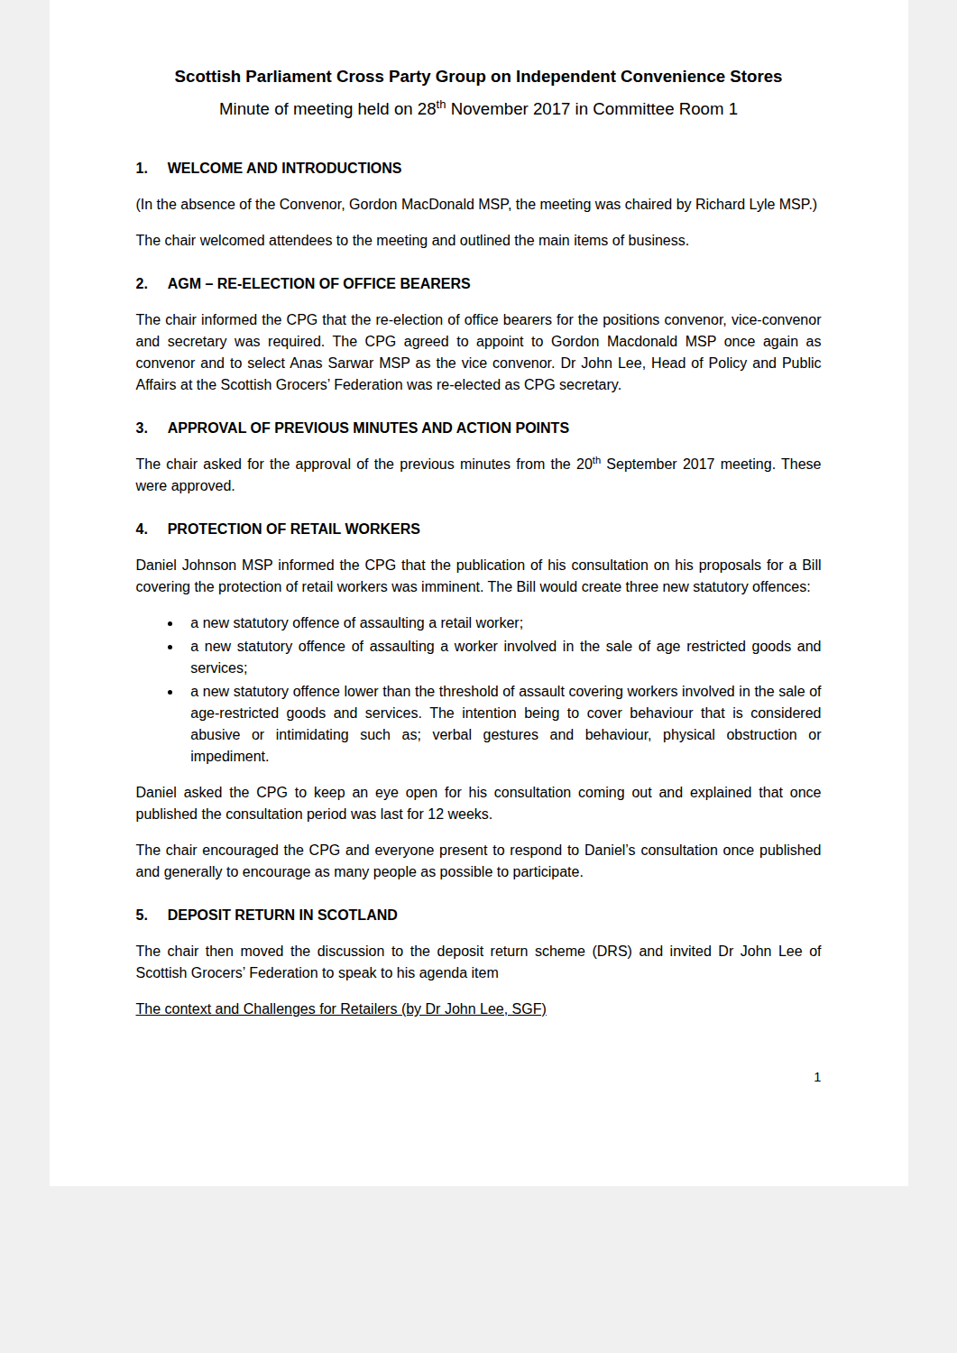Scottish Parliament Cross Party Group on Independent Convenience Stores
Minute of meeting held on 28th November 2017 in Committee Room 1
1. Welcome and Introductions
(In the absence of the Convenor, Gordon MacDonald MSP, the meeting was chaired by Richard Lyle MSP.)
The chair welcomed attendees to the meeting and outlined the main items of business.
2. AGM – Re-election of Office Bearers
The chair informed the CPG that the re-election of office bearers for the positions convenor, vice-convenor and secretary was required. The CPG agreed to appoint to Gordon Macdonald MSP once again as convenor and to select Anas Sarwar MSP as the vice convenor. Dr John Lee, Head of Policy and Public Affairs at the Scottish Grocers’ Federation was re-elected as CPG secretary.
3. Approval of Previous Minutes and Action Points
The chair asked for the approval of the previous minutes from the 20th September 2017 meeting. These were approved.
4. Protection of Retail Workers
Daniel Johnson MSP informed the CPG that the publication of his consultation on his proposals for a Bill covering the protection of retail workers was imminent. The Bill would create three new statutory offences:
a new statutory offence of assaulting a retail worker;
a new statutory offence of assaulting a worker involved in the sale of age restricted goods and services;
a new statutory offence lower than the threshold of assault covering workers involved in the sale of age-restricted goods and services. The intention being to cover behaviour that is considered abusive or intimidating such as; verbal gestures and behaviour, physical obstruction or impediment.
Daniel asked the CPG to keep an eye open for his consultation coming out and explained that once published the consultation period was last for 12 weeks.
The chair encouraged the CPG and everyone present to respond to Daniel’s consultation once published and generally to encourage as many people as possible to participate.
5. Deposit Return in Scotland
The chair then moved the discussion to the deposit return scheme (DRS) and invited Dr John Lee of Scottish Grocers’ Federation to speak to his agenda item
The context and Challenges for Retailers (by Dr John Lee, SGF)
1